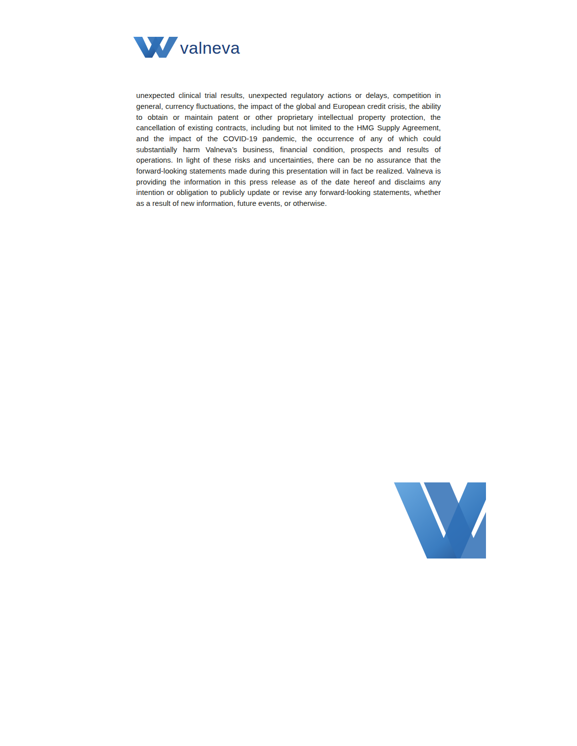valneva
unexpected clinical trial results, unexpected regulatory actions or delays, competition in general, currency fluctuations, the impact of the global and European credit crisis, the ability to obtain or maintain patent or other proprietary intellectual property protection, the cancellation of existing contracts, including but not limited to the HMG Supply Agreement, and the impact of the COVID-19 pandemic, the occurrence of any of which could substantially harm Valneva’s business, financial condition, prospects and results of operations. In light of these risks and uncertainties, there can be no assurance that the forward-looking statements made during this presentation will in fact be realized. Valneva is providing the information in this press release as of the date hereof and disclaims any intention or obligation to publicly update or revise any forward-looking statements, whether as a result of new information, future events, or otherwise.